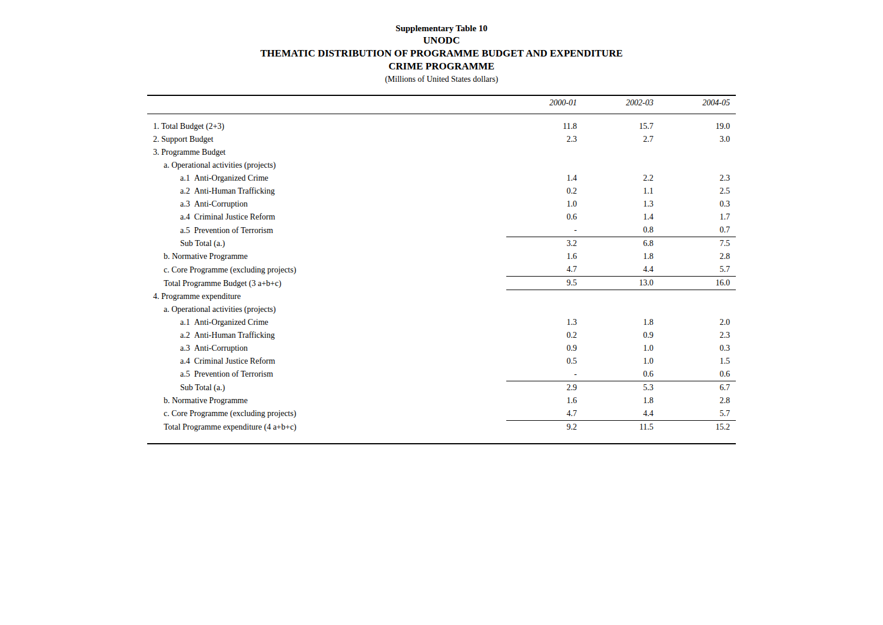Supplementary Table 10
UNODC
THEMATIC DISTRIBUTION OF PROGRAMME BUDGET AND EXPENDITURE
CRIME PROGRAMME
(Millions of United States dollars)
| | 2000-01 | 2002-03 | 2004-05 |
| --- | --- | --- | --- |
| 1. Total Budget (2+3) | 11.8 | 15.7 | 19.0 |
| 2. Support Budget | 2.3 | 2.7 | 3.0 |
| 3. Programme Budget | | | |
| a. Operational activities (projects) | | | |
| a.1 Anti-Organized Crime | 1.4 | 2.2 | 2.3 |
| a.2 Anti-Human Trafficking | 0.2 | 1.1 | 2.5 |
| a.3 Anti-Corruption | 1.0 | 1.3 | 0.3 |
| a.4 Criminal Justice Reform | 0.6 | 1.4 | 1.7 |
| a.5 Prevention of Terrorism | - | 0.8 | 0.7 |
| Sub Total (a.) | 3.2 | 6.8 | 7.5 |
| b. Normative Programme | 1.6 | 1.8 | 2.8 |
| c. Core Programme (excluding projects) | 4.7 | 4.4 | 5.7 |
| Total Programme Budget (3 a+b+c) | 9.5 | 13.0 | 16.0 |
| 4. Programme expenditure | | | |
| a. Operational activities (projects) | | | |
| a.1 Anti-Organized Crime | 1.3 | 1.8 | 2.0 |
| a.2 Anti-Human Trafficking | 0.2 | 0.9 | 2.3 |
| a.3 Anti-Corruption | 0.9 | 1.0 | 0.3 |
| a.4 Criminal Justice Reform | 0.5 | 1.0 | 1.5 |
| a.5 Prevention of Terrorism | - | 0.6 | 0.6 |
| Sub Total (a.) | 2.9 | 5.3 | 6.7 |
| b. Normative Programme | 1.6 | 1.8 | 2.8 |
| c. Core Programme (excluding projects) | 4.7 | 4.4 | 5.7 |
| Total Programme expenditure (4 a+b+c) | 9.2 | 11.5 | 15.2 |